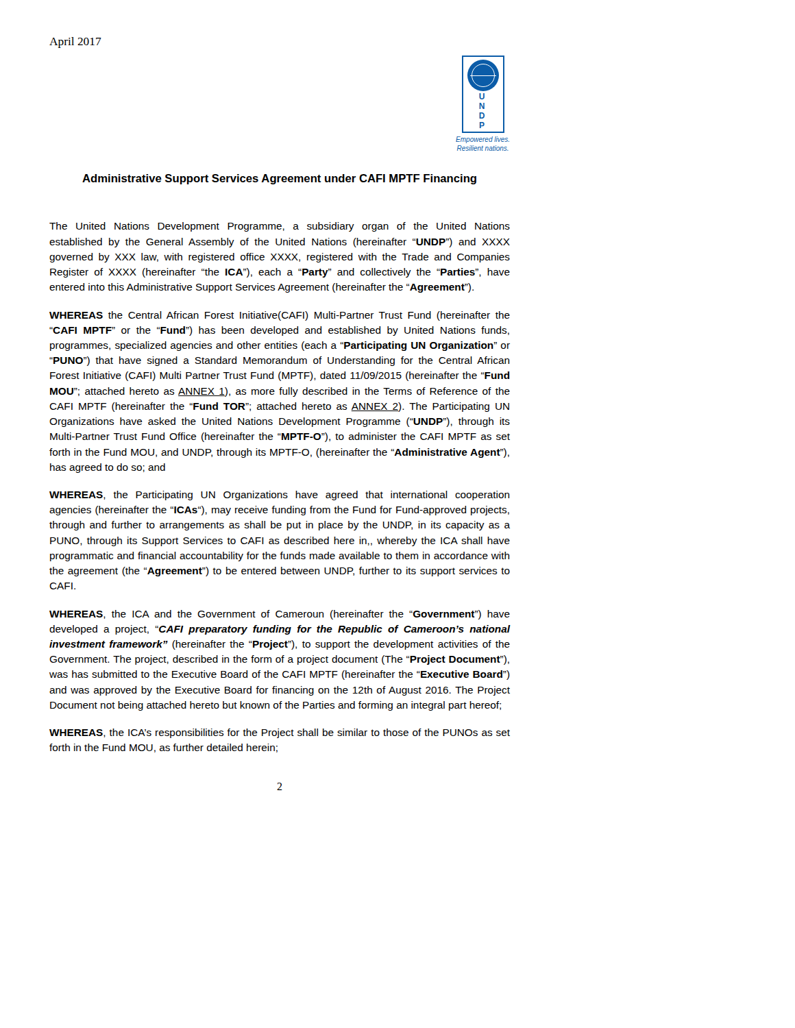April 2017
U
N
D
P
Empowered lives.
Resilient nations.
Administrative Support Services Agreement under CAFI MPTF Financing
The United Nations Development Programme, a subsidiary organ of the United Nations established by the General Assembly of the United Nations (hereinafter “UNDP”) and XXXX governed by XXX law, with registered office XXXX, registered with the Trade and Companies Register of XXXX (hereinafter “the ICA”), each a “Party” and collectively the “Parties”, have entered into this Administrative Support Services Agreement (hereinafter the “Agreement”).
WHEREAS the Central African Forest Initiative(CAFI) Multi-Partner Trust Fund (hereinafter the “CAFI MPTF” or the “Fund”) has been developed and established by United Nations funds, programmes, specialized agencies and other entities (each a “Participating UN Organization” or “PUNO”) that have signed a Standard Memorandum of Understanding for the Central African Forest Initiative (CAFI) Multi Partner Trust Fund (MPTF), dated 11/09/2015 (hereinafter the “Fund MOU”; attached hereto as ANNEX 1), as more fully described in the Terms of Reference of the CAFI MPTF (hereinafter the “Fund TOR”; attached hereto as ANNEX 2). The Participating UN Organizations have asked the United Nations Development Programme (“UNDP”), through its Multi-Partner Trust Fund Office (hereinafter the “MPTF-O”), to administer the CAFI MPTF as set forth in the Fund MOU, and UNDP, through its MPTF-O, (hereinafter the “Administrative Agent”), has agreed to do so; and
WHEREAS, the Participating UN Organizations have agreed that international cooperation agencies (hereinafter the “ICAs“), may receive funding from the Fund for Fund-approved projects, through and further to arrangements as shall be put in place by the UNDP, in its capacity as a PUNO, through its Support Services to CAFI as described here in,, whereby the ICA shall have programmatic and financial accountability for the funds made available to them in accordance with the agreement (the “Agreement”) to be entered between UNDP, further to its support services to CAFI.
WHEREAS, the ICA and the Government of Cameroun (hereinafter the “Government”) have developed a project, “CAFI preparatory funding for the Republic of Cameroon’s national investment framework” (hereinafter the “Project”), to support the development activities of the Government. The project, described in the form of a project document (The “Project Document”), was has submitted to the Executive Board of the CAFI MPTF (hereinafter the “Executive Board”) and was approved by the Executive Board for financing on the 12th of August 2016. The Project Document not being attached hereto but known of the Parties and forming an integral part hereof;
WHEREAS, the ICA’s responsibilities for the Project shall be similar to those of the PUNOs as set forth in the Fund MOU, as further detailed herein;
2